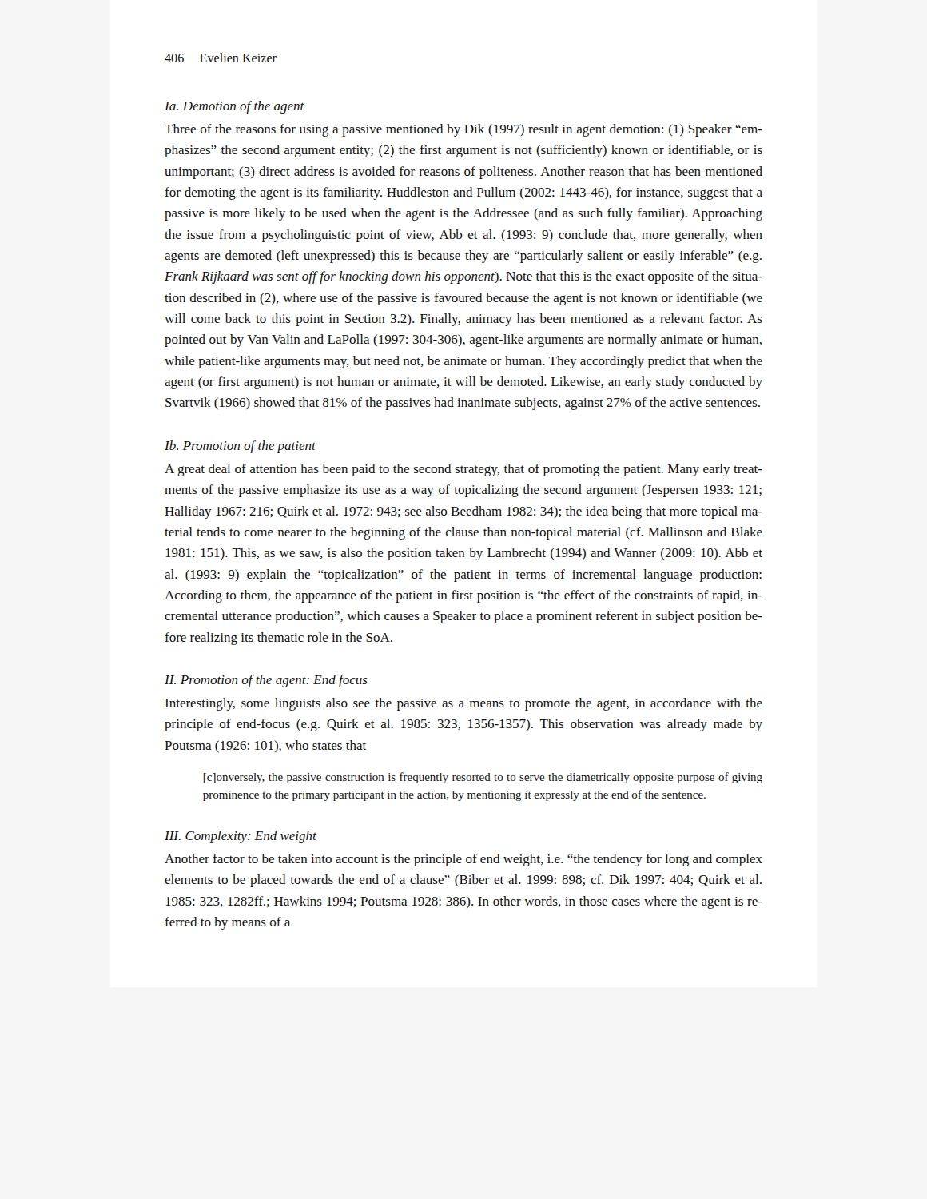406 Evelien Keizer
Ia. Demotion of the agent
Three of the reasons for using a passive mentioned by Dik (1997) result in agent demotion: (1) Speaker “emphasizes” the second argument entity; (2) the first argument is not (sufficiently) known or identifiable, or is unimportant; (3) direct address is avoided for reasons of politeness. Another reason that has been mentioned for demoting the agent is its familiarity. Huddleston and Pullum (2002: 1443-46), for instance, suggest that a passive is more likely to be used when the agent is the Addressee (and as such fully familiar). Approaching the issue from a psycholinguistic point of view, Abb et al. (1993: 9) conclude that, more generally, when agents are demoted (left unexpressed) this is because they are “particularly salient or easily inferable” (e.g. Frank Rijkaard was sent off for knocking down his opponent). Note that this is the exact opposite of the situation described in (2), where use of the passive is favoured because the agent is not known or identifiable (we will come back to this point in Section 3.2). Finally, animacy has been mentioned as a relevant factor. As pointed out by Van Valin and LaPolla (1997: 304-306), agent-like arguments are normally animate or human, while patient-like arguments may, but need not, be animate or human. They accordingly predict that when the agent (or first argument) is not human or animate, it will be demoted. Likewise, an early study conducted by Svartvik (1966) showed that 81% of the passives had inanimate subjects, against 27% of the active sentences.
Ib. Promotion of the patient
A great deal of attention has been paid to the second strategy, that of promoting the patient. Many early treatments of the passive emphasize its use as a way of topicalizing the second argument (Jespersen 1933: 121; Halliday 1967: 216; Quirk et al. 1972: 943; see also Beedham 1982: 34); the idea being that more topical material tends to come nearer to the beginning of the clause than non-topical material (cf. Mallinson and Blake 1981: 151). This, as we saw, is also the position taken by Lambrecht (1994) and Wanner (2009: 10). Abb et al. (1993: 9) explain the “topicalization” of the patient in terms of incremental language production: According to them, the appearance of the patient in first position is “the effect of the constraints of rapid, incremental utterance production”, which causes a Speaker to place a prominent referent in subject position before realizing its thematic role in the SoA.
II. Promotion of the agent: End focus
Interestingly, some linguists also see the passive as a means to promote the agent, in accordance with the principle of end-focus (e.g. Quirk et al. 1985: 323, 1356-1357). This observation was already made by Poutsma (1926: 101), who states that
[c]onversely, the passive construction is frequently resorted to to serve the diametrically opposite purpose of giving prominence to the primary participant in the action, by mentioning it expressly at the end of the sentence.
III. Complexity: End weight
Another factor to be taken into account is the principle of end weight, i.e. “the tendency for long and complex elements to be placed towards the end of a clause” (Biber et al. 1999: 898; cf. Dik 1997: 404; Quirk et al. 1985: 323, 1282ff.; Hawkins 1994; Poutsma 1928: 386). In other words, in those cases where the agent is referred to by means of a